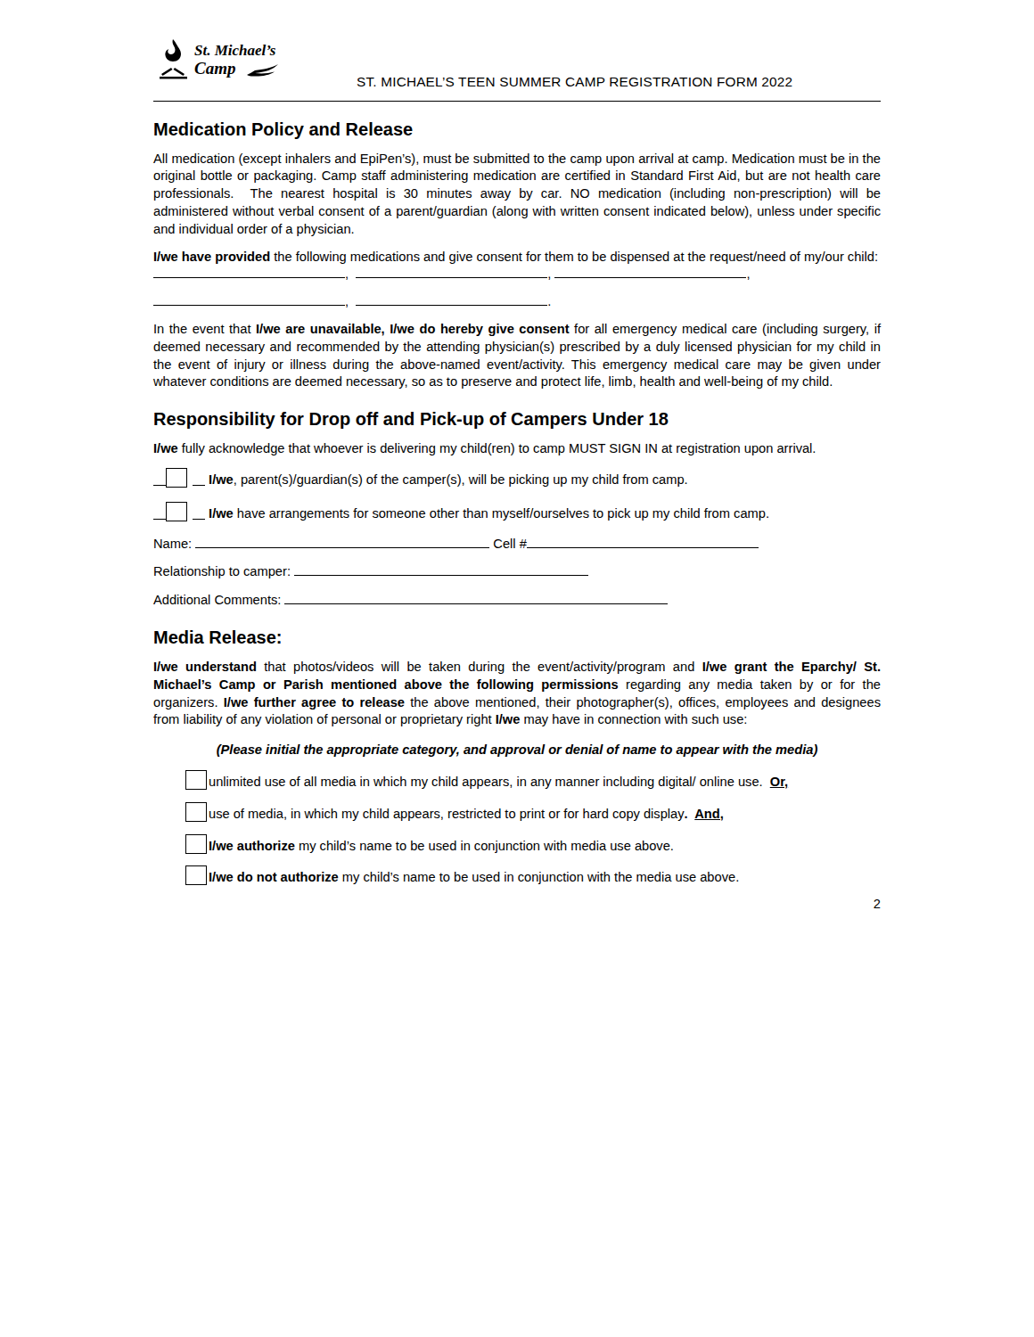St. Michael’s Camp
ST. MICHAEL’S TEEN SUMMER CAMP REGISTRATION FORM 2022
Medication Policy and Release
All medication (except inhalers and EpiPen’s), must be submitted to the camp upon arrival at camp. Medication must be in the original bottle or packaging. Camp staff administering medication are certified in Standard First Aid, but are not health care professionals. The nearest hospital is 30 minutes away by car. NO medication (including non-prescription) will be administered without verbal consent of a parent/guardian (along with written consent indicated below), unless under specific and individual order of a physician.
I/we have provided the following medications and give consent for them to be dispensed at the request/need of my/our child: , , ,
, .
In the event that I/we are unavailable, I/we do hereby give consent for all emergency medical care (including surgery, if deemed necessary and recommended by the attending physician(s) prescribed by a duly licensed physician for my child in the event of injury or illness during the above-named event/activity. This emergency medical care may be given under whatever conditions are deemed necessary, so as to preserve and protect life, limb, health and well-being of my child.
Responsibility for Drop off and Pick-up of Campers Under 18
I/we fully acknowledge that whoever is delivering my child(ren) to camp MUST SIGN IN at registration upon arrival.
I/we, parent(s)/guardian(s) of the camper(s), will be picking up my child from camp.
I/we have arrangements for someone other than myself/ourselves to pick up my child from camp.
Name: Cell #
Relationship to camper:
Additional Comments:
Media Release:
I/we understand that photos/videos will be taken during the event/activity/program and I/we grant the Eparchy/ St. Michael’s Camp or Parish mentioned above the following permissions regarding any media taken by or for the organizers. I/we further agree to release the above mentioned, their photographer(s), offices, employees and designees from liability of any violation of personal or proprietary right I/we may have in connection with such use:
(Please initial the appropriate category, and approval or denial of name to appear with the media)
unlimited use of all media in which my child appears, in any manner including digital/ online use. Or,
use of media, in which my child appears, restricted to print or for hard copy display. And,
I/we authorize my child’s name to be used in conjunction with media use above.
I/we do not authorize my child’s name to be used in conjunction with the media use above.
2